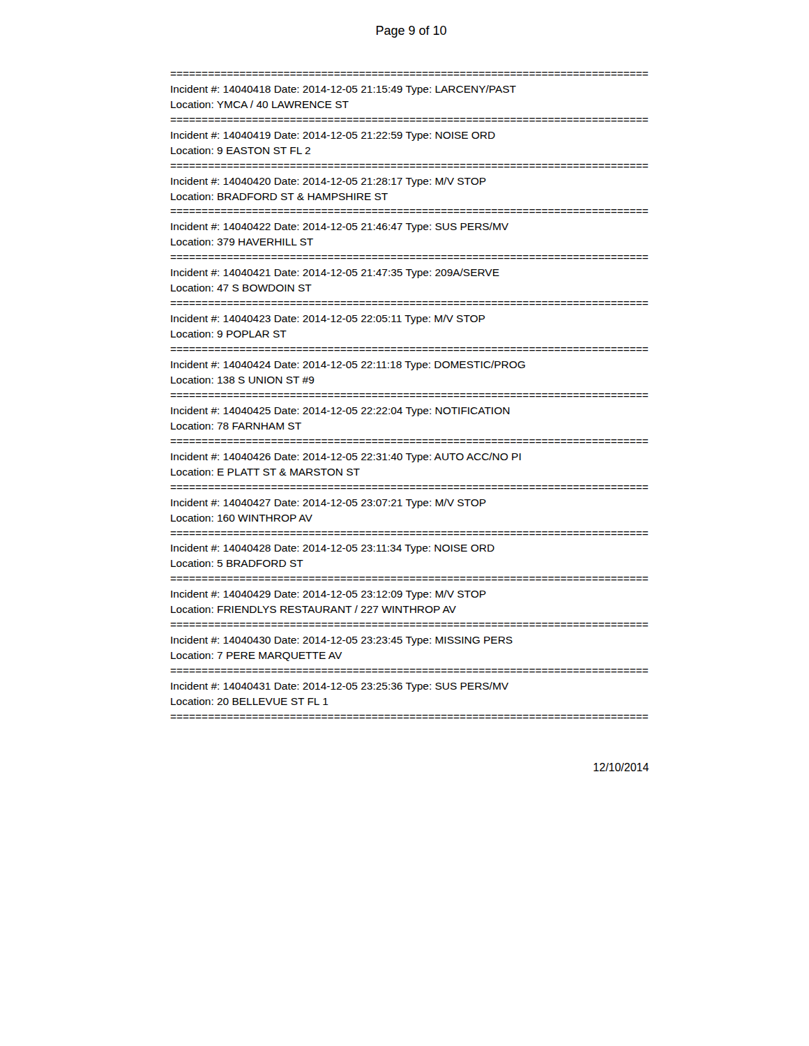Page 9 of 10
============================================================================
Incident #: 14040418 Date: 2014-12-05 21:15:49 Type: LARCENY/PAST
Location: YMCA / 40 LAWRENCE ST
============================================================================
Incident #: 14040419 Date: 2014-12-05 21:22:59 Type: NOISE ORD
Location: 9 EASTON ST FL 2
============================================================================
Incident #: 14040420 Date: 2014-12-05 21:28:17 Type: M/V STOP
Location: BRADFORD ST & HAMPSHIRE ST
============================================================================
Incident #: 14040422 Date: 2014-12-05 21:46:47 Type: SUS PERS/MV
Location: 379 HAVERHILL ST
============================================================================
Incident #: 14040421 Date: 2014-12-05 21:47:35 Type: 209A/SERVE
Location: 47 S BOWDOIN ST
============================================================================
Incident #: 14040423 Date: 2014-12-05 22:05:11 Type: M/V STOP
Location: 9 POPLAR ST
============================================================================
Incident #: 14040424 Date: 2014-12-05 22:11:18 Type: DOMESTIC/PROG
Location: 138 S UNION ST #9
============================================================================
Incident #: 14040425 Date: 2014-12-05 22:22:04 Type: NOTIFICATION
Location: 78 FARNHAM ST
============================================================================
Incident #: 14040426 Date: 2014-12-05 22:31:40 Type: AUTO ACC/NO PI
Location: E PLATT ST & MARSTON ST
============================================================================
Incident #: 14040427 Date: 2014-12-05 23:07:21 Type: M/V STOP
Location: 160 WINTHROP AV
============================================================================
Incident #: 14040428 Date: 2014-12-05 23:11:34 Type: NOISE ORD
Location: 5 BRADFORD ST
============================================================================
Incident #: 14040429 Date: 2014-12-05 23:12:09 Type: M/V STOP
Location: FRIENDLYS RESTAURANT / 227 WINTHROP AV
============================================================================
Incident #: 14040430 Date: 2014-12-05 23:23:45 Type: MISSING PERS
Location: 7 PERE MARQUETTE AV
============================================================================
Incident #: 14040431 Date: 2014-12-05 23:25:36 Type: SUS PERS/MV
Location: 20 BELLEVUE ST FL 1
============================================================================
12/10/2014